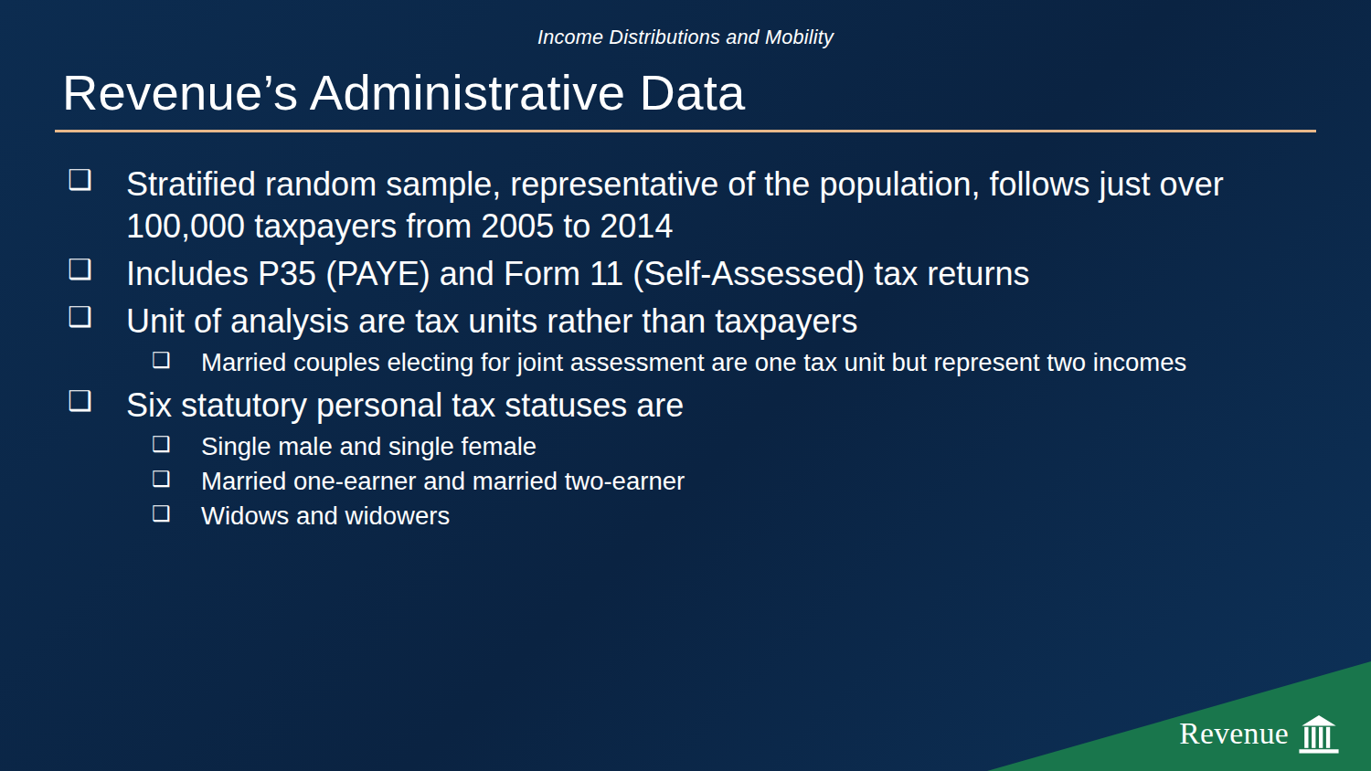Income Distributions and Mobility
Revenue’s Administrative Data
Stratified random sample, representative of the population, follows just over 100,000 taxpayers from 2005 to 2014
Includes P35 (PAYE) and Form 11 (Self-Assessed) tax returns
Unit of analysis are tax units rather than taxpayers
Married couples electing for joint assessment are one tax unit but represent two incomes
Six statutory personal tax statuses are
Single male and single female
Married one-earner and married two-earner
Widows and widowers
Revenue